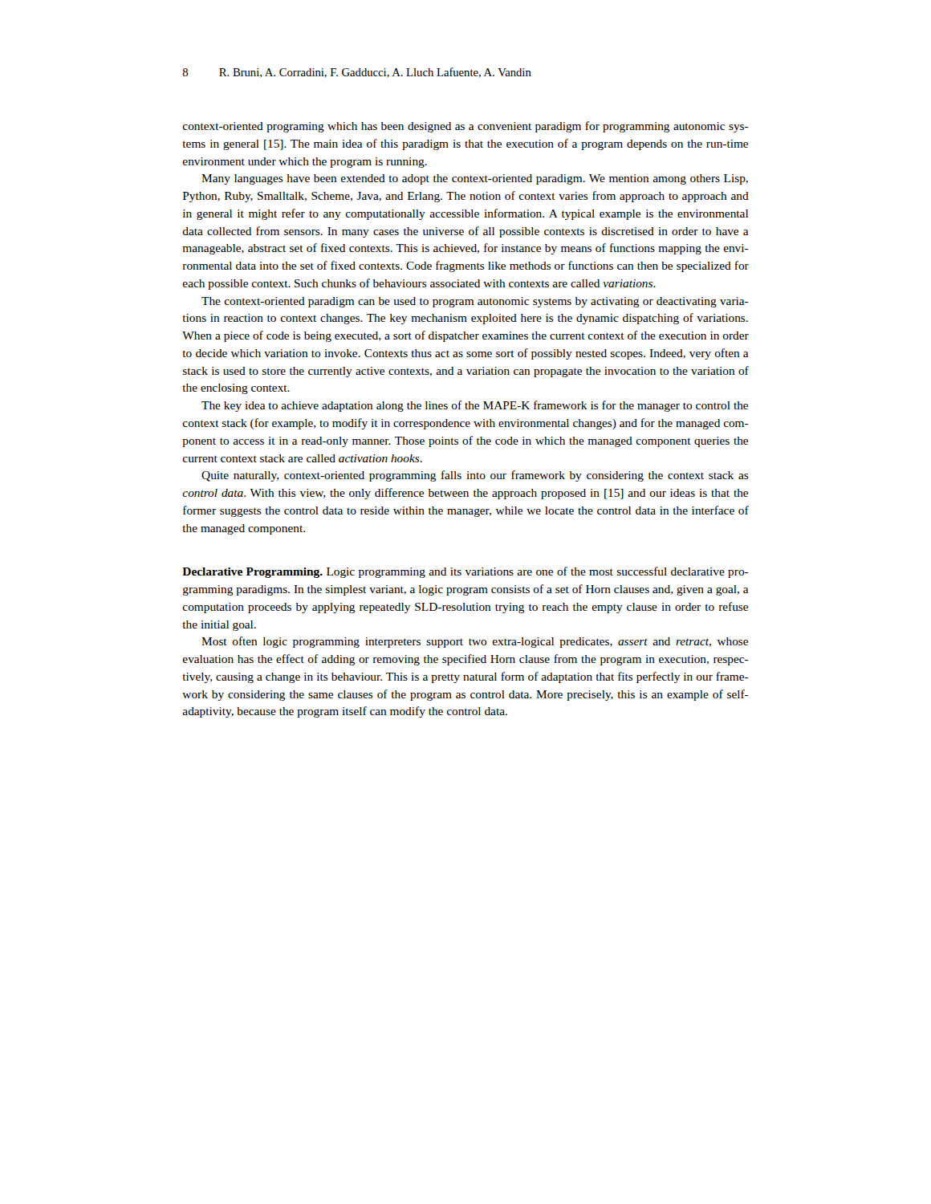8 R. Bruni, A. Corradini, F. Gadducci, A. Lluch Lafuente, A. Vandin
context-oriented programing which has been designed as a convenient paradigm for programming autonomic systems in general [15]. The main idea of this paradigm is that the execution of a program depends on the run-time environment under which the program is running.
Many languages have been extended to adopt the context-oriented paradigm. We mention among others Lisp, Python, Ruby, Smalltalk, Scheme, Java, and Erlang. The notion of context varies from approach to approach and in general it might refer to any computationally accessible information. A typical example is the environmental data collected from sensors. In many cases the universe of all possible contexts is discretised in order to have a manageable, abstract set of fixed contexts. This is achieved, for instance by means of functions mapping the environmental data into the set of fixed contexts. Code fragments like methods or functions can then be specialized for each possible context. Such chunks of behaviours associated with contexts are called variations.
The context-oriented paradigm can be used to program autonomic systems by activating or deactivating variations in reaction to context changes. The key mechanism exploited here is the dynamic dispatching of variations. When a piece of code is being executed, a sort of dispatcher examines the current context of the execution in order to decide which variation to invoke. Contexts thus act as some sort of possibly nested scopes. Indeed, very often a stack is used to store the currently active contexts, and a variation can propagate the invocation to the variation of the enclosing context.
The key idea to achieve adaptation along the lines of the MAPE-K framework is for the manager to control the context stack (for example, to modify it in correspondence with environmental changes) and for the managed component to access it in a read-only manner. Those points of the code in which the managed component queries the current context stack are called activation hooks.
Quite naturally, context-oriented programming falls into our framework by considering the context stack as control data. With this view, the only difference between the approach proposed in [15] and our ideas is that the former suggests the control data to reside within the manager, while we locate the control data in the interface of the managed component.
Declarative Programming. Logic programming and its variations are one of the most successful declarative programming paradigms. In the simplest variant, a logic program consists of a set of Horn clauses and, given a goal, a computation proceeds by applying repeatedly SLD-resolution trying to reach the empty clause in order to refuse the initial goal.
Most often logic programming interpreters support two extra-logical predicates, assert and retract, whose evaluation has the effect of adding or removing the specified Horn clause from the program in execution, respectively, causing a change in its behaviour. This is a pretty natural form of adaptation that fits perfectly in our framework by considering the same clauses of the program as control data. More precisely, this is an example of self-adaptivity, because the program itself can modify the control data.